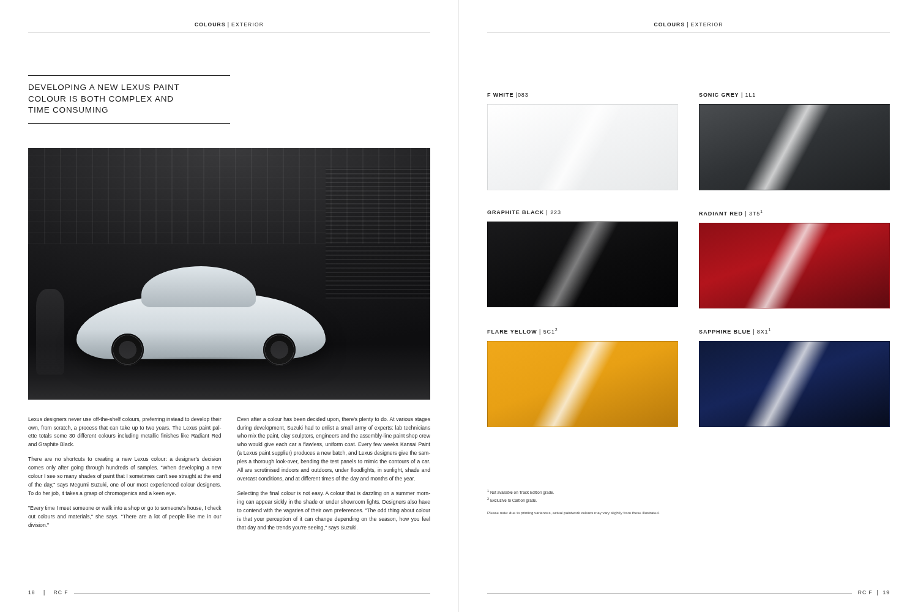COLOURS|EXTERIOR
Developing a new Lexus paint
colour is both complex and
time consuming
Lexus designers never use off-the-shelf colours, preferring instead to develop their own, from scratch, a process that can take up to two years. The Lexus paint palette totals some 30 different colours including metallic finishes like Radiant Red and Graphite Black.
There are no shortcuts to creating a new Lexus colour: a designer's decision comes only after going through hundreds of samples. "When developing a new colour I see so many shades of paint that I sometimes can't see straight at the end of the day," says Megumi Suzuki, one of our most experienced colour designers. To do her job, it takes a grasp of chromogenics and a keen eye.
"Every time I meet someone or walk into a shop or go to someone's house, I check out colours and materials," she says. "There are a lot of people like me in our division."
Even after a colour has been decided upon, there's plenty to do. At various stages during development, Suzuki had to enlist a small army of experts: lab technicians who mix the paint, clay sculptors, engineers and the assembly-line paint shop crew who would give each car a flawless, uniform coat. Every few weeks Kansai Paint (a Lexus paint supplier) produces a new batch, and Lexus designers give the samples a thorough look-over, bending the test panels to mimic the contours of a car. All are scrutinised indoors and outdoors, under floodlights, in sunlight, shade and overcast conditions, and at different times of the day and months of the year.
Selecting the final colour is not easy. A colour that is dazzling on a summer morning can appear sickly in the shade or under showroom lights. Designers also have to contend with the vagaries of their own preferences. "The odd thing about colour is that your perception of it can change depending on the season, how you feel that day and the trends you're seeing," says Suzuki.
18|RC F
COLOURS|EXTERIOR
F WHITE |083
SONIC GREY | 1L1
GRAPHITE BLACK | 223
RADIANT RED | 3T51
FLARE YELLOW | 5C12
SAPPHIRE BLUE | 8X11
1 Not available on Track Edition grade.
2 Exclusive to Carbon grade.
Please note: due to printing variances, actual paintwork colours may vary slightly from those illustrated.
RC F | 19